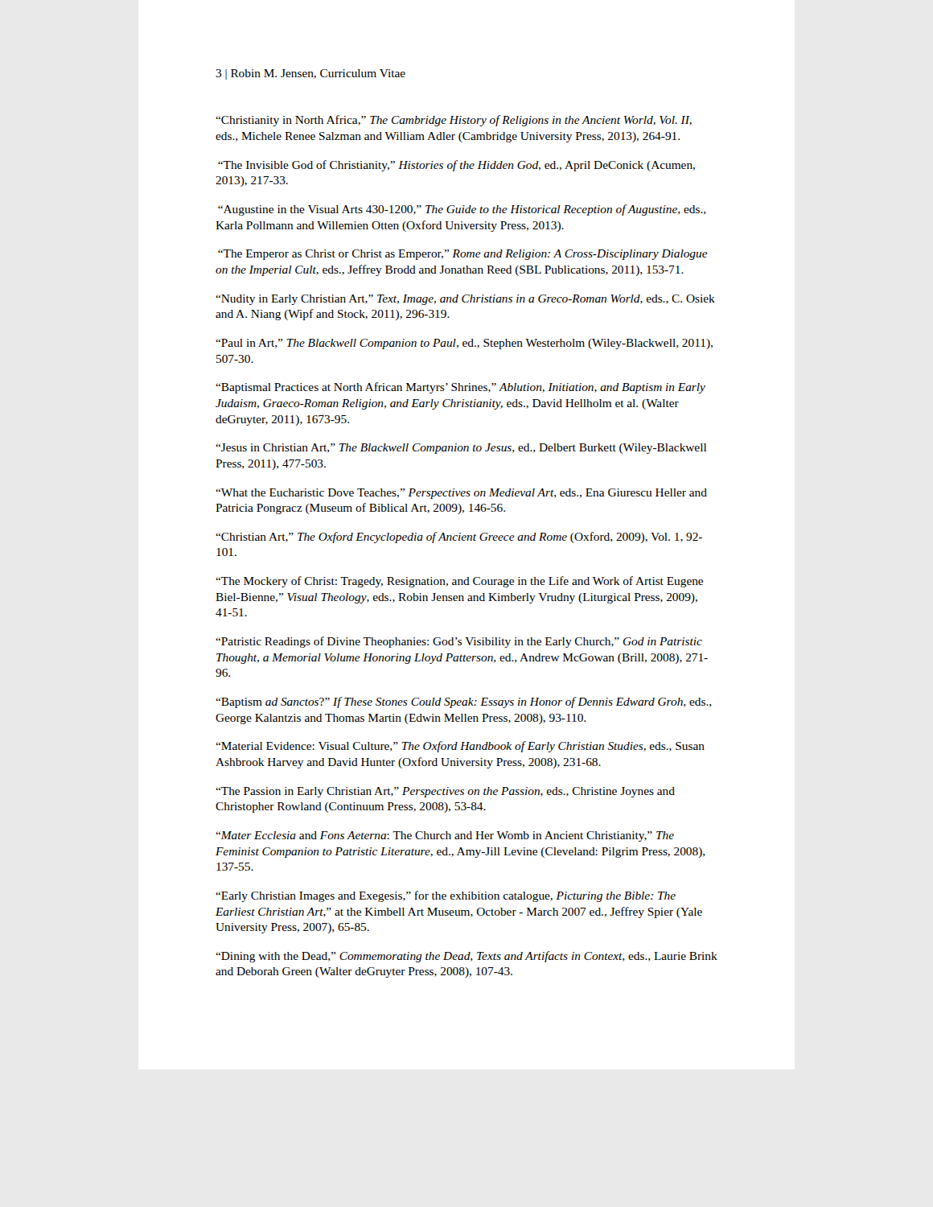3 | Robin M. Jensen, Curriculum Vitae
“Christianity in North Africa,” The Cambridge History of Religions in the Ancient World, Vol. II, eds., Michele Renee Salzman and William Adler (Cambridge University Press, 2013), 264-91.
“The Invisible God of Christianity,” Histories of the Hidden God, ed., April DeConick (Acumen, 2013), 217-33.
“Augustine in the Visual Arts 430-1200,” The Guide to the Historical Reception of Augustine, eds., Karla Pollmann and Willemien Otten (Oxford University Press, 2013).
“The Emperor as Christ or Christ as Emperor,” Rome and Religion: A Cross-Disciplinary Dialogue on the Imperial Cult, eds., Jeffrey Brodd and Jonathan Reed (SBL Publications, 2011), 153-71.
“Nudity in Early Christian Art,” Text, Image, and Christians in a Greco-Roman World, eds., C. Osiek and A. Niang (Wipf and Stock, 2011), 296-319.
“Paul in Art,” The Blackwell Companion to Paul, ed., Stephen Westerholm (Wiley-Blackwell, 2011), 507-30.
“Baptismal Practices at North African Martyrs’ Shrines,” Ablution, Initiation, and Baptism in Early Judaism, Graeco-Roman Religion, and Early Christianity, eds., David Hellholm et al. (Walter deGruyter, 2011), 1673-95.
“Jesus in Christian Art,” The Blackwell Companion to Jesus, ed., Delbert Burkett (Wiley-Blackwell Press, 2011), 477-503.
“What the Eucharistic Dove Teaches,” Perspectives on Medieval Art, eds., Ena Giurescu Heller and Patricia Pongracz (Museum of Biblical Art, 2009), 146-56.
“Christian Art,” The Oxford Encyclopedia of Ancient Greece and Rome (Oxford, 2009), Vol. 1, 92-101.
“The Mockery of Christ: Tragedy, Resignation, and Courage in the Life and Work of Artist Eugene Biel-Bienne,” Visual Theology, eds., Robin Jensen and Kimberly Vrudny (Liturgical Press, 2009), 41-51.
“Patristic Readings of Divine Theophanies: God’s Visibility in the Early Church,” God in Patristic Thought, a Memorial Volume Honoring Lloyd Patterson, ed., Andrew McGowan (Brill, 2008), 271-96.
“Baptism ad Sanctos?” If These Stones Could Speak: Essays in Honor of Dennis Edward Groh, eds., George Kalantzis and Thomas Martin (Edwin Mellen Press, 2008), 93-110.
“Material Evidence: Visual Culture,” The Oxford Handbook of Early Christian Studies, eds., Susan Ashbrook Harvey and David Hunter (Oxford University Press, 2008), 231-68.
“The Passion in Early Christian Art,” Perspectives on the Passion, eds., Christine Joynes and Christopher Rowland (Continuum Press, 2008), 53-84.
“Mater Ecclesia and Fons Aeterna: The Church and Her Womb in Ancient Christianity,” The Feminist Companion to Patristic Literature, ed., Amy-Jill Levine (Cleveland: Pilgrim Press, 2008), 137-55.
“Early Christian Images and Exegesis,” for the exhibition catalogue, Picturing the Bible: The Earliest Christian Art,” at the Kimbell Art Museum, October - March 2007 ed., Jeffrey Spier (Yale University Press, 2007), 65-85.
“Dining with the Dead,” Commemorating the Dead, Texts and Artifacts in Context, eds., Laurie Brink and Deborah Green (Walter deGruyter Press, 2008), 107-43.